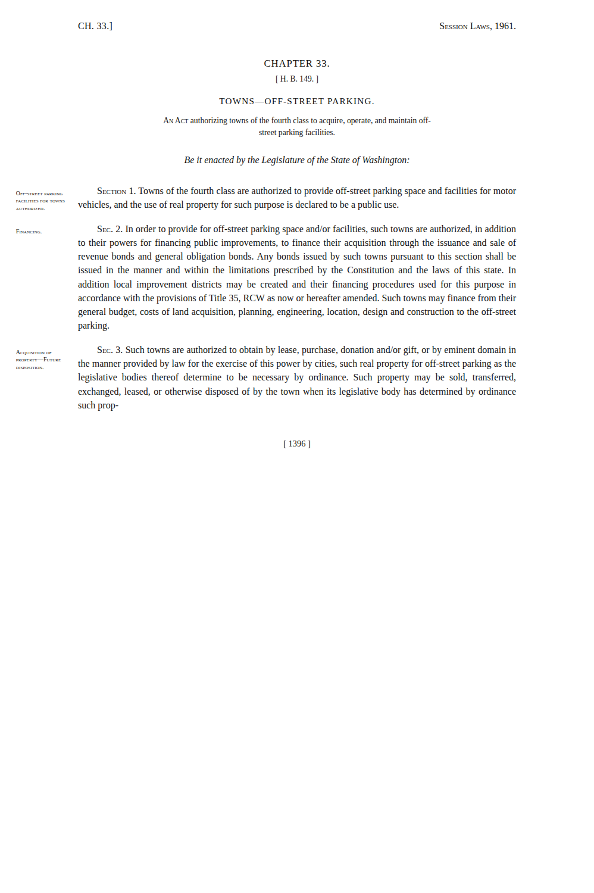Ch. 33.] Session Laws, 1961.
CHAPTER 33.
[ H. B. 149. ]
TOWNS—OFF-STREET PARKING.
An Act authorizing towns of the fourth class to acquire, operate, and maintain off-street parking facilities.
Be it enacted by the Legislature of the State of Washington:
Off-street parking facilities for towns authorized.
Section 1. Towns of the fourth class are authorized to provide off-street parking space and facilities for motor vehicles, and the use of real property for such purpose is declared to be a public use.
Financing.
Sec. 2. In order to provide for off-street parking space and/or facilities, such towns are authorized, in addition to their powers for financing public improvements, to finance their acquisition through the issuance and sale of revenue bonds and general obligation bonds. Any bonds issued by such towns pursuant to this section shall be issued in the manner and within the limitations prescribed by the Constitution and the laws of this state. In addition local improvement districts may be created and their financing procedures used for this purpose in accordance with the provisions of Title 35, RCW as now or hereafter amended. Such towns may finance from their general budget, costs of land acquisition, planning, engineering, location, design and construction to the off-street parking.
Acquisition of property—Future disposition.
Sec. 3. Such towns are authorized to obtain by lease, purchase, donation and/or gift, or by eminent domain in the manner provided by law for the exercise of this power by cities, such real property for off-street parking as the legislative bodies thereof determine to be necessary by ordinance. Such property may be sold, transferred, exchanged, leased, or otherwise disposed of by the town when its legislative body has determined by ordinance such prop-
[ 1396 ]